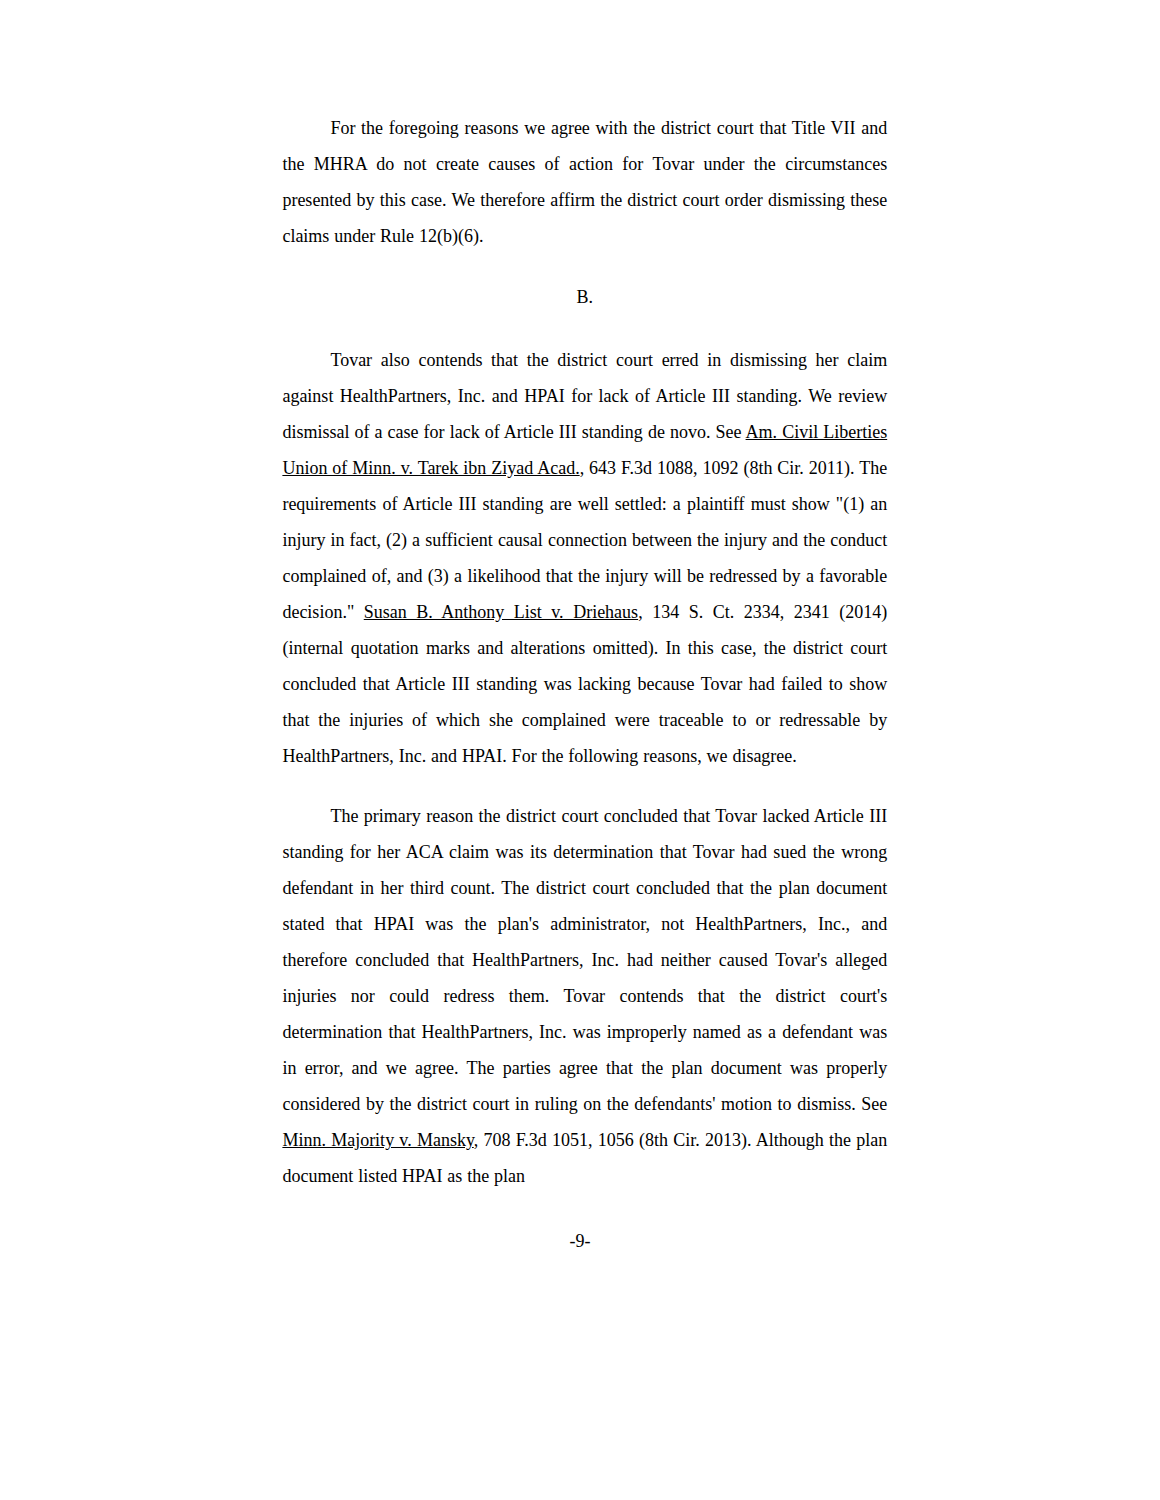For the foregoing reasons we agree with the district court that Title VII and the MHRA do not create causes of action for Tovar under the circumstances presented by this case. We therefore affirm the district court order dismissing these claims under Rule 12(b)(6).
B.
Tovar also contends that the district court erred in dismissing her claim against HealthPartners, Inc. and HPAI for lack of Article III standing. We review dismissal of a case for lack of Article III standing de novo. See Am. Civil Liberties Union of Minn. v. Tarek ibn Ziyad Acad., 643 F.3d 1088, 1092 (8th Cir. 2011). The requirements of Article III standing are well settled: a plaintiff must show "(1) an injury in fact, (2) a sufficient causal connection between the injury and the conduct complained of, and (3) a likelihood that the injury will be redressed by a favorable decision." Susan B. Anthony List v. Driehaus, 134 S. Ct. 2334, 2341 (2014) (internal quotation marks and alterations omitted). In this case, the district court concluded that Article III standing was lacking because Tovar had failed to show that the injuries of which she complained were traceable to or redressable by HealthPartners, Inc. and HPAI. For the following reasons, we disagree.
The primary reason the district court concluded that Tovar lacked Article III standing for her ACA claim was its determination that Tovar had sued the wrong defendant in her third count. The district court concluded that the plan document stated that HPAI was the plan's administrator, not HealthPartners, Inc., and therefore concluded that HealthPartners, Inc. had neither caused Tovar's alleged injuries nor could redress them. Tovar contends that the district court's determination that HealthPartners, Inc. was improperly named as a defendant was in error, and we agree. The parties agree that the plan document was properly considered by the district court in ruling on the defendants' motion to dismiss. See Minn. Majority v. Mansky, 708 F.3d 1051, 1056 (8th Cir. 2013). Although the plan document listed HPAI as the plan
-9-